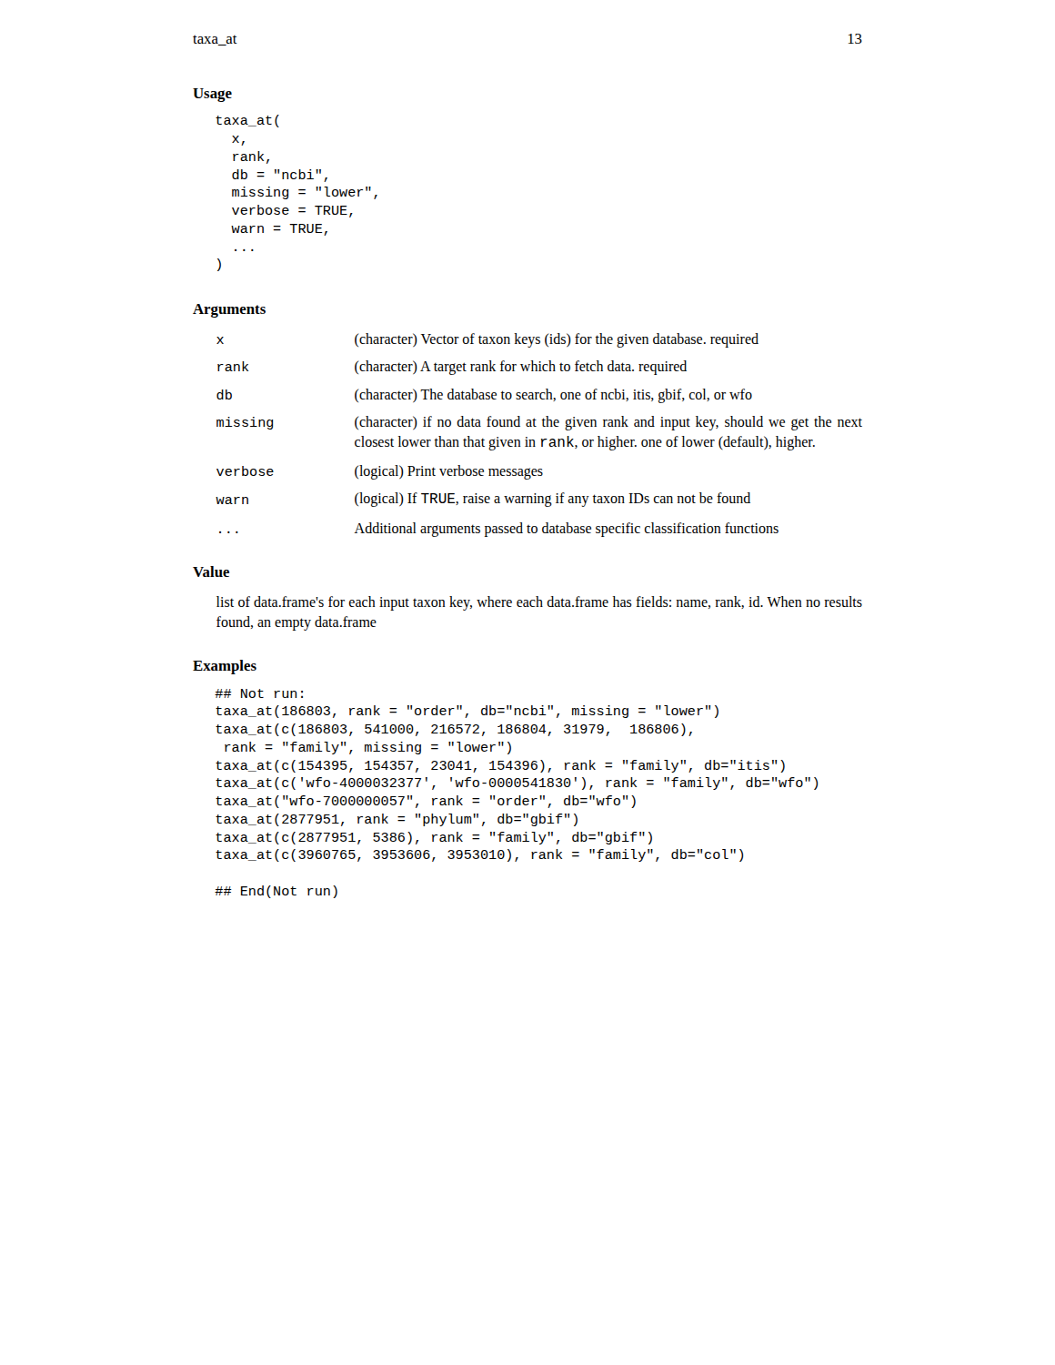taxa_at 13
Usage
taxa_at(
  x,
  rank,
  db = "ncbi",
  missing = "lower",
  verbose = TRUE,
  warn = TRUE,
  ...
)
Arguments
x
(character) Vector of taxon keys (ids) for the given database. required
rank
(character) A target rank for which to fetch data. required
db
(character) The database to search, one of ncbi, itis, gbif, col, or wfo
missing
(character) if no data found at the given rank and input key, should we get the next closest lower than that given in rank, or higher. one of lower (default), higher.
verbose
(logical) Print verbose messages
warn
(logical) If TRUE, raise a warning if any taxon IDs can not be found
...
Additional arguments passed to database specific classification functions
Value
list of data.frame's for each input taxon key, where each data.frame has fields: name, rank, id. When no results found, an empty data.frame
Examples
## Not run: 
taxa_at(186803, rank = "order", db="ncbi", missing = "lower")
taxa_at(c(186803, 541000, 216572, 186804, 31979,  186806),
 rank = "family", missing = "lower")
taxa_at(c(154395, 154357, 23041, 154396), rank = "family", db="itis")
taxa_at(c('wfo-4000032377', 'wfo-0000541830'), rank = "family", db="wfo")
taxa_at("wfo-7000000057", rank = "order", db="wfo")
taxa_at(2877951, rank = "phylum", db="gbif")
taxa_at(c(2877951, 5386), rank = "family", db="gbif")
taxa_at(c(3960765, 3953606, 3953010), rank = "family", db="col")

## End(Not run)